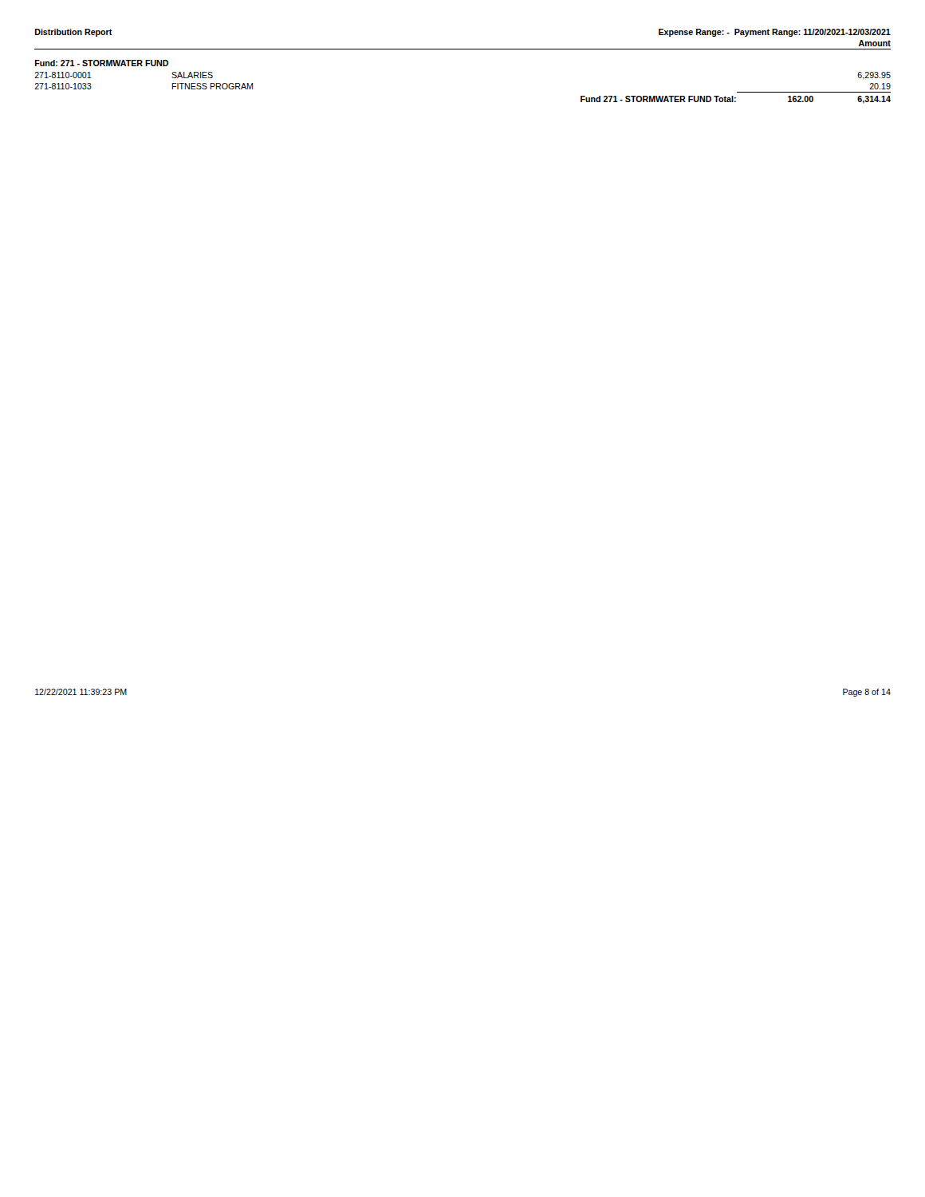Distribution Report
Expense Range: - Payment Range: 11/20/2021-12/03/2021
Amount
Fund: 271 - STORMWATER FUND
| 271-8110-0001 | SALARIES | | | 6,293.95 |
| 271-8110-1033 | FITNESS PROGRAM | | | 20.19 |
| | | Fund 271 - STORMWATER FUND Total: | 162.00 | 6,314.14 |
12/22/2021 11:39:23 PM
Page 8 of 14